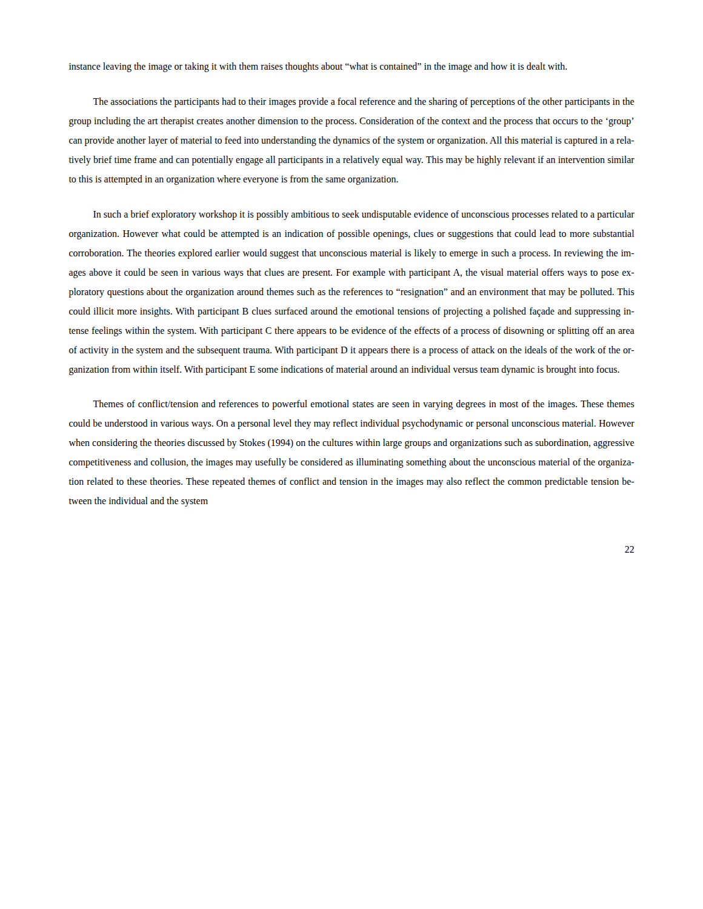instance leaving the image or taking it with them raises thoughts about “what is contained” in the image and how it is dealt with.
The associations the participants had to their images provide a focal reference and the sharing of perceptions of the other participants in the group including the art therapist creates another dimension to the process. Consideration of the context and the process that occurs to the ‘group’ can provide another layer of material to feed into understanding the dynamics of the system or organization. All this material is captured in a relatively brief time frame and can potentially engage all participants in a relatively equal way. This may be highly relevant if an intervention similar to this is attempted in an organization where everyone is from the same organization.
In such a brief exploratory workshop it is possibly ambitious to seek undisputable evidence of unconscious processes related to a particular organization. However what could be attempted is an indication of possible openings, clues or suggestions that could lead to more substantial corroboration. The theories explored earlier would suggest that unconscious material is likely to emerge in such a process. In reviewing the images above it could be seen in various ways that clues are present. For example with participant A, the visual material offers ways to pose exploratory questions about the organization around themes such as the references to “resignation” and an environment that may be polluted. This could illicit more insights. With participant B clues surfaced around the emotional tensions of projecting a polished façade and suppressing intense feelings within the system. With participant C there appears to be evidence of the effects of a process of disowning or splitting off an area of activity in the system and the subsequent trauma. With participant D it appears there is a process of attack on the ideals of the work of the organization from within itself. With participant E some indications of material around an individual versus team dynamic is brought into focus.
Themes of conflict/tension and references to powerful emotional states are seen in varying degrees in most of the images. These themes could be understood in various ways. On a personal level they may reflect individual psychodynamic or personal unconscious material. However when considering the theories discussed by Stokes (1994) on the cultures within large groups and organizations such as subordination, aggressive competitiveness and collusion, the images may usefully be considered as illuminating something about the unconscious material of the organization related to these theories. These repeated themes of conflict and tension in the images may also reflect the common predictable tension between the individual and the system
22